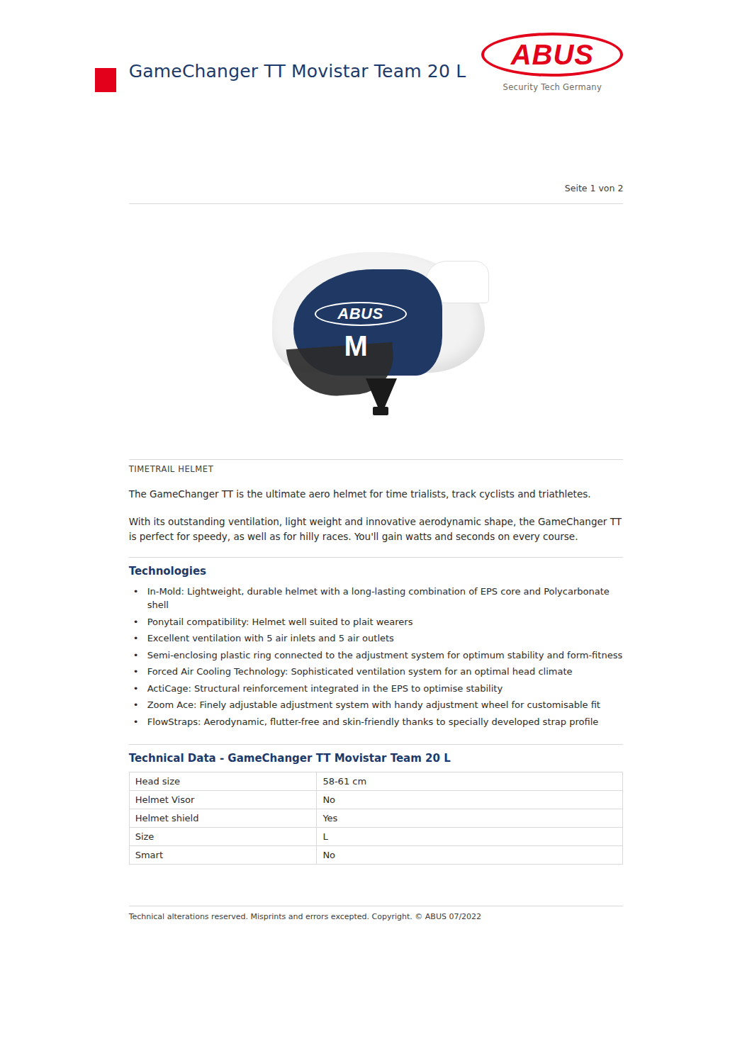GameChanger TT Movistar Team 20 L
ABUS
Security Tech Germany
Seite 1 von 2
ABUS
M
TIMETRAIL HELMET
The GameChanger TT is the ultimate aero helmet for time trialists, track cyclists and triathletes.
With its outstanding ventilation, light weight and innovative aerodynamic shape, the GameChanger TT is perfect for speedy, as well as for hilly races. You'll gain watts and seconds on every course.
Technologies
In-Mold: Lightweight, durable helmet with a long-lasting combination of EPS core and Polycarbonate shell
Ponytail compatibility: Helmet well suited to plait wearers
Excellent ventilation with 5 air inlets and 5 air outlets
Semi-enclosing plastic ring connected to the adjustment system for optimum stability and form-fitness
Forced Air Cooling Technology: Sophisticated ventilation system for an optimal head climate
ActiCage: Structural reinforcement integrated in the EPS to optimise stability
Zoom Ace: Finely adjustable adjustment system with handy adjustment wheel for customisable fit
FlowStraps: Aerodynamic, flutter-free and skin-friendly thanks to specially developed strap profile
Technical Data - GameChanger TT Movistar Team 20 L
| Head size | 58-61 cm |
| Helmet Visor | No |
| Helmet shield | Yes |
| Size | L |
| Smart | No |
Technical alterations reserved. Misprints and errors excepted. Copyright. © ABUS 07/2022